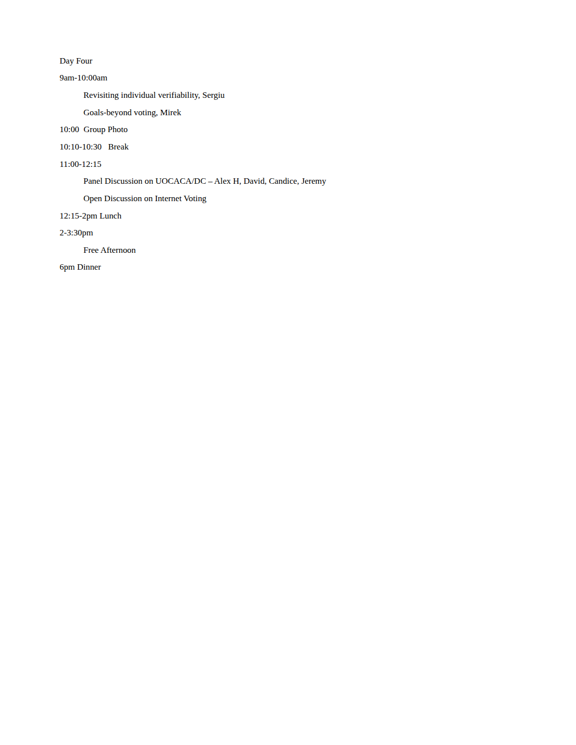Day Four
9am-10:00am
Revisiting individual verifiability, Sergiu
Goals-beyond voting, Mirek
10:00 Group Photo
10:10-10:30 Break
11:00-12:15
Panel Discussion on UOCACA/DC – Alex H, David, Candice, Jeremy
Open Discussion on Internet Voting
12:15-2pm Lunch
2-3:30pm
Free Afternoon
6pm Dinner